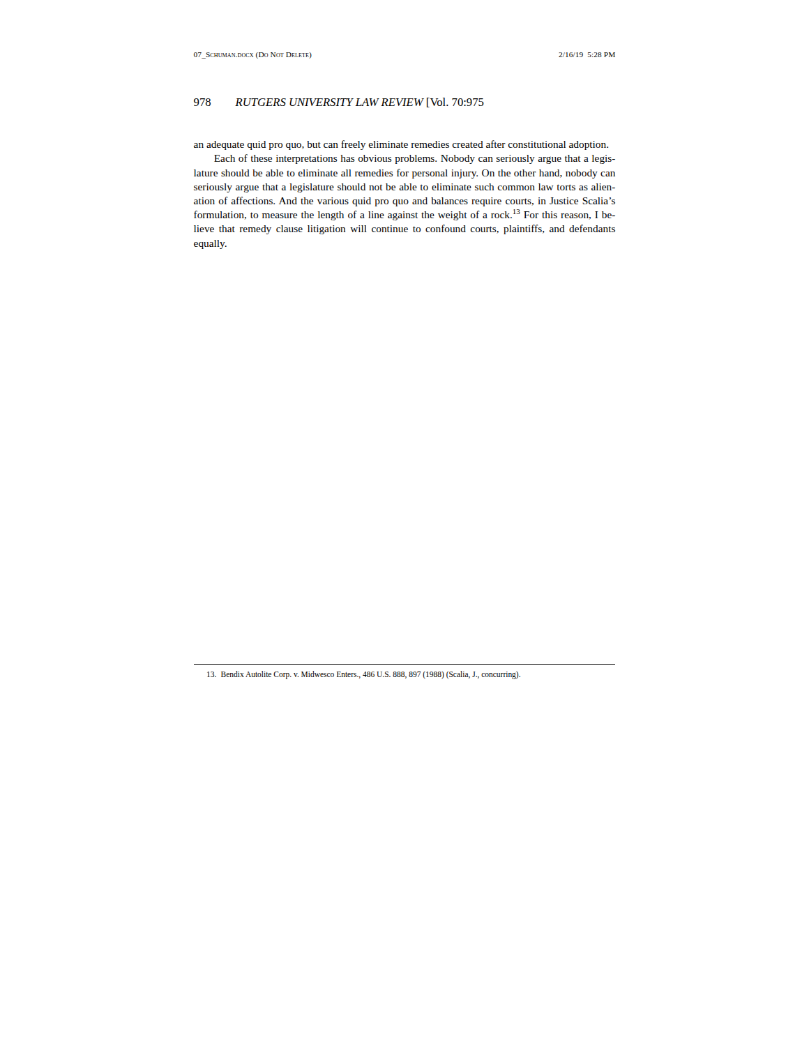07_Schuman.docx (Do Not Delete) 2/16/19 5:28 PM
978 RUTGERS UNIVERSITY LAW REVIEW [Vol. 70:975
an adequate quid pro quo, but can freely eliminate remedies created after constitutional adoption.
Each of these interpretations has obvious problems. Nobody can seriously argue that a legislature should be able to eliminate all remedies for personal injury. On the other hand, nobody can seriously argue that a legislature should not be able to eliminate such common law torts as alienation of affections. And the various quid pro quo and balances require courts, in Justice Scalia’s formulation, to measure the length of a line against the weight of a rock.13 For this reason, I believe that remedy clause litigation will continue to confound courts, plaintiffs, and defendants equally.
13. Bendix Autolite Corp. v. Midwesco Enters., 486 U.S. 888, 897 (1988) (Scalia, J., concurring).